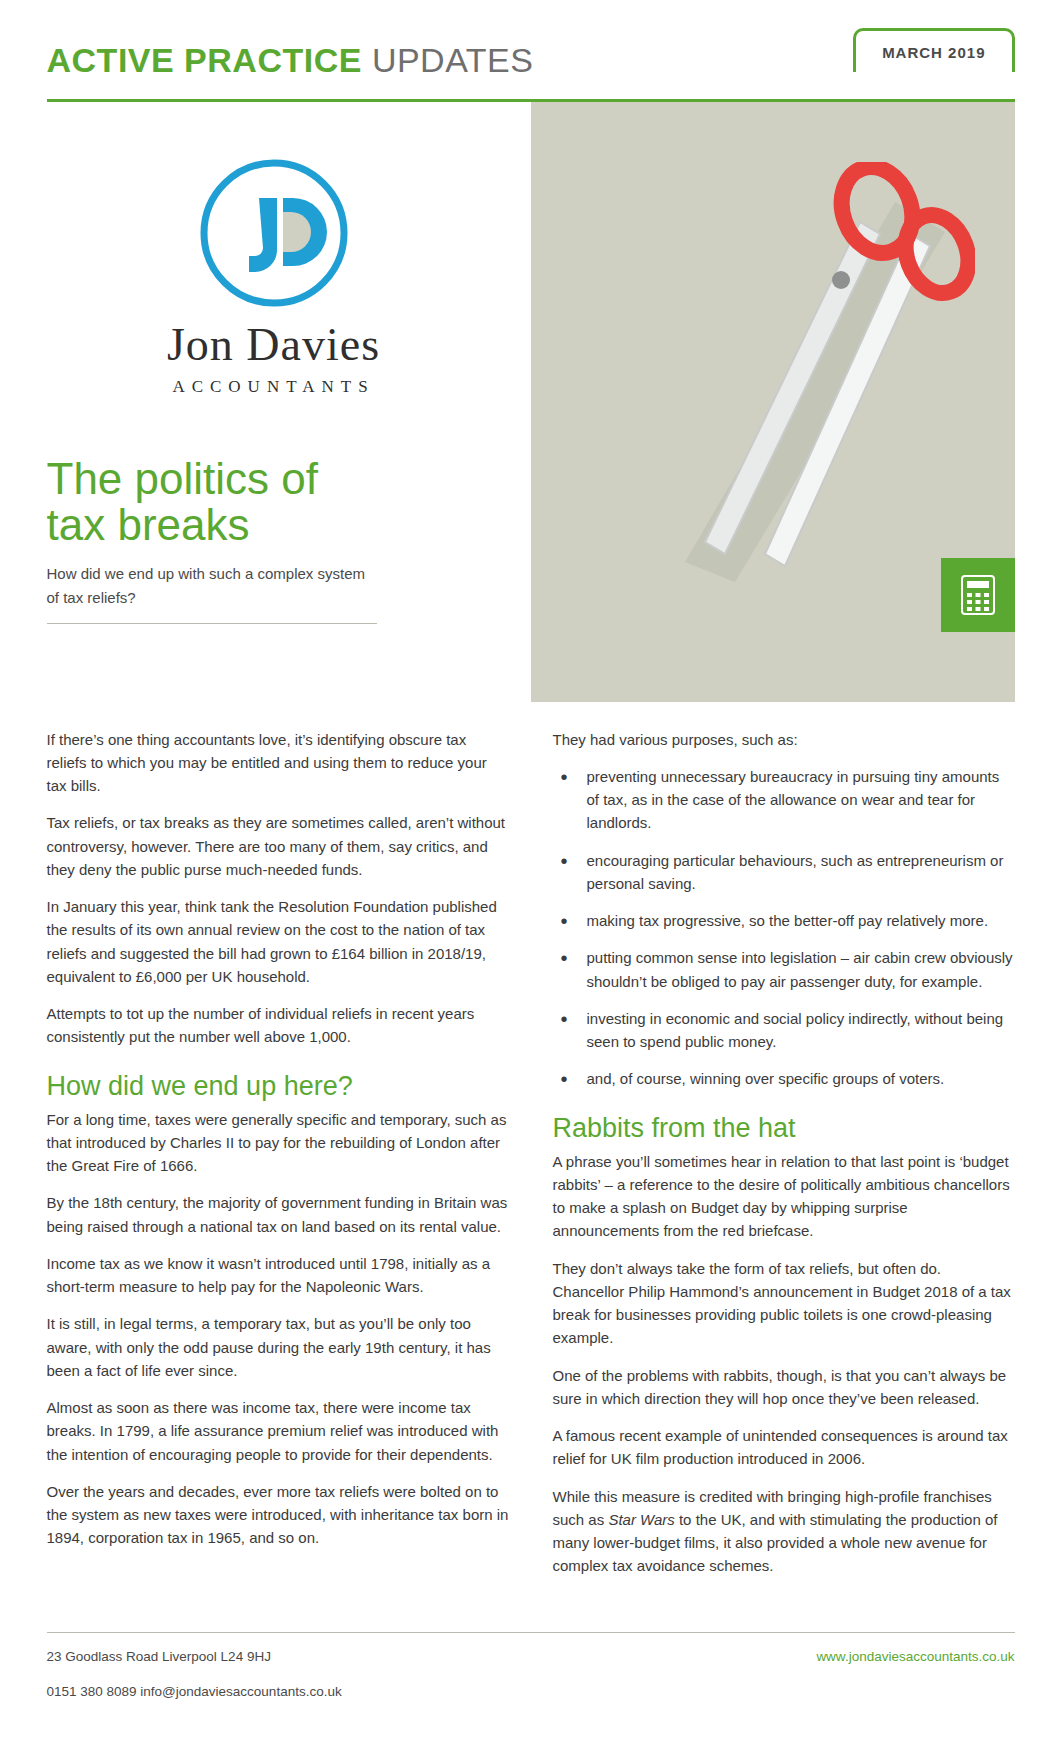Active Practice Updates
MARCH 2019
Jon Davies
Accountants
The politics of
tax breaks
How did we end up with such a complex system of tax reliefs?
If there’s one thing accountants love, it’s identifying obscure tax reliefs to which you may be entitled and using them to reduce your tax bills.
Tax reliefs, or tax breaks as they are sometimes called, aren’t without controversy, however. There are too many of them, say critics, and they deny the public purse much-needed funds.
In January this year, think tank the Resolution Foundation published the results of its own annual review on the cost to the nation of tax reliefs and suggested the bill had grown to £164 billion in 2018/19, equivalent to £6,000 per UK household.
Attempts to tot up the number of individual reliefs in recent years consistently put the number well above 1,000.
How did we end up here?
For a long time, taxes were generally specific and temporary, such as that introduced by Charles II to pay for the rebuilding of London after the Great Fire of 1666.
By the 18th century, the majority of government funding in Britain was being raised through a national tax on land based on its rental value.
Income tax as we know it wasn’t introduced until 1798, initially as a short-term measure to help pay for the Napoleonic Wars.
It is still, in legal terms, a temporary tax, but as you’ll be only too aware, with only the odd pause during the early 19th century, it has been a fact of life ever since.
Almost as soon as there was income tax, there were income tax breaks. In 1799, a life assurance premium relief was introduced with the intention of encouraging people to provide for their dependents.
Over the years and decades, ever more tax reliefs were bolted on to the system as new taxes were introduced, with inheritance tax born in 1894, corporation tax in 1965, and so on.
They had various purposes, such as:
preventing unnecessary bureaucracy in pursuing tiny amounts of tax, as in the case of the allowance on wear and tear for landlords.
encouraging particular behaviours, such as entrepreneurism or personal saving.
making tax progressive, so the better-off pay relatively more.
putting common sense into legislation – air cabin crew obviously shouldn’t be obliged to pay air passenger duty, for example.
investing in economic and social policy indirectly, without being seen to spend public money.
and, of course, winning over specific groups of voters.
Rabbits from the hat
A phrase you’ll sometimes hear in relation to that last point is ‘budget rabbits’ – a reference to the desire of politically ambitious chancellors to make a splash on Budget day by whipping surprise announcements from the red briefcase.
They don’t always take the form of tax reliefs, but often do. Chancellor Philip Hammond’s announcement in Budget 2018 of a tax break for businesses providing public toilets is one crowd-pleasing example.
One of the problems with rabbits, though, is that you can’t always be sure in which direction they will hop once they’ve been released.
A famous recent example of unintended consequences is around tax relief for UK film production introduced in 2006.
While this measure is credited with bringing high-profile franchises such as Star Wars to the UK, and with stimulating the production of many lower-budget films, it also provided a whole new avenue for complex tax avoidance schemes.
23 Goodlass Road Liverpool L24 9HJ
0151 380 8089 info@jondaviesaccountants.co.uk
www.jondaviesaccountants.co.uk